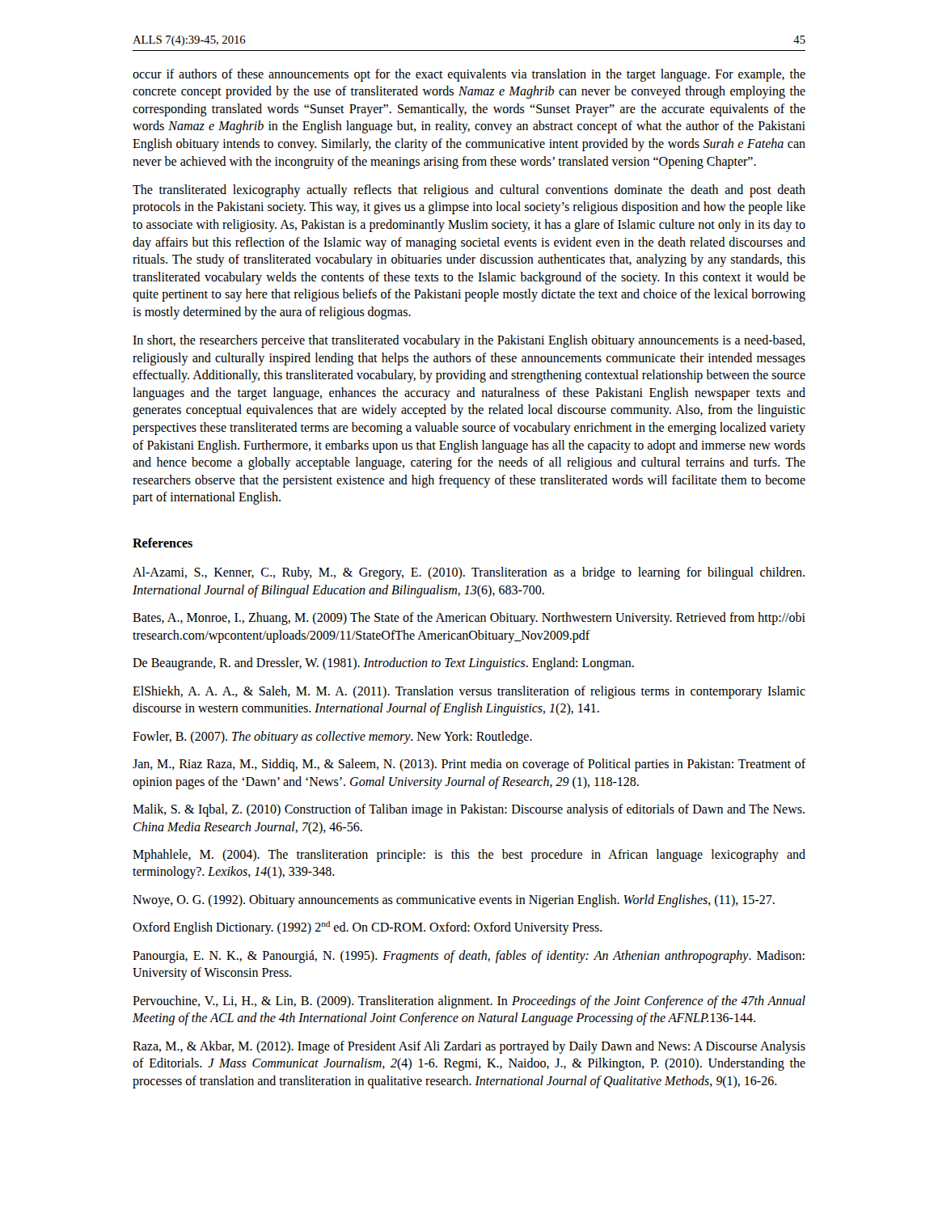ALLS 7(4):39-45, 2016 45
occur if authors of these announcements opt for the exact equivalents via translation in the target language. For example, the concrete concept provided by the use of transliterated words Namaz e Maghrib can never be conveyed through employing the corresponding translated words “Sunset Prayer”. Semantically, the words “Sunset Prayer” are the accurate equivalents of the words Namaz e Maghrib in the English language but, in reality, convey an abstract concept of what the author of the Pakistani English obituary intends to convey. Similarly, the clarity of the communicative intent provided by the words Surah e Fateha can never be achieved with the incongruity of the meanings arising from these words’ translated version “Opening Chapter”.
The transliterated lexicography actually reflects that religious and cultural conventions dominate the death and post death protocols in the Pakistani society. This way, it gives us a glimpse into local society’s religious disposition and how the people like to associate with religiosity. As, Pakistan is a predominantly Muslim society, it has a glare of Islamic culture not only in its day to day affairs but this reflection of the Islamic way of managing societal events is evident even in the death related discourses and rituals. The study of transliterated vocabulary in obituaries under discussion authenticates that, analyzing by any standards, this transliterated vocabulary welds the contents of these texts to the Islamic background of the society. In this context it would be quite pertinent to say here that religious beliefs of the Pakistani people mostly dictate the text and choice of the lexical borrowing is mostly determined by the aura of religious dogmas.
In short, the researchers perceive that transliterated vocabulary in the Pakistani English obituary announcements is a need-based, religiously and culturally inspired lending that helps the authors of these announcements communicate their intended messages effectually. Additionally, this transliterated vocabulary, by providing and strengthening contextual relationship between the source languages and the target language, enhances the accuracy and naturalness of these Pakistani English newspaper texts and generates conceptual equivalences that are widely accepted by the related local discourse community. Also, from the linguistic perspectives these transliterated terms are becoming a valuable source of vocabulary enrichment in the emerging localized variety of Pakistani English. Furthermore, it embarks upon us that English language has all the capacity to adopt and immerse new words and hence become a globally acceptable language, catering for the needs of all religious and cultural terrains and turfs. The researchers observe that the persistent existence and high frequency of these transliterated words will facilitate them to become part of international English.
References
Al-Azami, S., Kenner, C., Ruby, M., & Gregory, E. (2010). Transliteration as a bridge to learning for bilingual children. International Journal of Bilingual Education and Bilingualism, 13(6), 683-700.
Bates, A., Monroe, I., Zhuang, M. (2009) The State of the American Obituary. Northwestern University. Retrieved from http://obitresearch.com/wpcontent/uploads/2009/11/StateOfThe AmericanObituary_Nov2009.pdf
De Beaugrande, R. and Dressler, W. (1981). Introduction to Text Linguistics. England: Longman.
ElShiekh, A. A. A., & Saleh, M. M. A. (2011). Translation versus transliteration of religious terms in contemporary Islamic discourse in western communities. International Journal of English Linguistics, 1(2), 141.
Fowler, B. (2007). The obituary as collective memory. New York: Routledge.
Jan, M., Riaz Raza, M., Siddiq, M., & Saleem, N. (2013). Print media on coverage of Political parties in Pakistan: Treatment of opinion pages of the ‘Dawn’ and ‘News’. Gomal University Journal of Research, 29 (1), 118-128.
Malik, S. & Iqbal, Z. (2010) Construction of Taliban image in Pakistan: Discourse analysis of editorials of Dawn and The News. China Media Research Journal, 7(2), 46-56.
Mphahlele, M. (2004). The transliteration principle: is this the best procedure in African language lexicography and terminology?. Lexikos, 14(1), 339-348.
Nwoye, O. G. (1992). Obituary announcements as communicative events in Nigerian English. World Englishes, (11), 15-27.
Oxford English Dictionary. (1992) 2nd ed. On CD-ROM. Oxford: Oxford University Press.
Panourgia, E. N. K., & Panourgiá, N. (1995). Fragments of death, fables of identity: An Athenian anthropography. Madison: University of Wisconsin Press.
Pervouchine, V., Li, H., & Lin, B. (2009). Transliteration alignment. In Proceedings of the Joint Conference of the 47th Annual Meeting of the ACL and the 4th International Joint Conference on Natural Language Processing of the AFNLP. 136-144.
Raza, M., & Akbar, M. (2012). Image of President Asif Ali Zardari as portrayed by Daily Dawn and News: A Discourse Analysis of Editorials. J Mass Communicat Journalism, 2(4) 1-6. Regmi, K., Naidoo, J., & Pilkington, P. (2010). Understanding the processes of translation and transliteration in qualitative research. International Journal of Qualitative Methods, 9(1), 16-26.